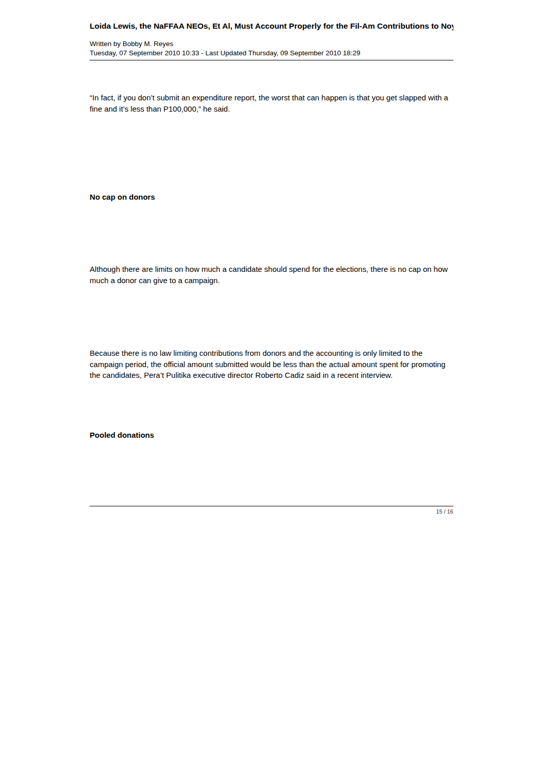Loida Lewis, the NaFFAA NEOs, Et Al, Must Account Properly for the Fil-Am Contributions to Noynoy Aquino
Written by Bobby M. Reyes
Tuesday, 07 September 2010 10:33 - Last Updated Thursday, 09 September 2010 18:29
“In fact, if you don’t submit an expenditure report, the worst that can happen is that you get slapped with a fine and it’s less than P100,000,” he said.
No cap on donors
Although there are limits on how much a candidate should spend for the elections, there is no cap on how much a donor can give to a campaign.
Because there is no law limiting contributions from donors and the accounting is only limited to the campaign period, the official amount submitted would be less than the actual amount spent for promoting the candidates, Pera’t Pulitika executive director Roberto Cadiz said in a recent interview.
Pooled donations
15 / 16